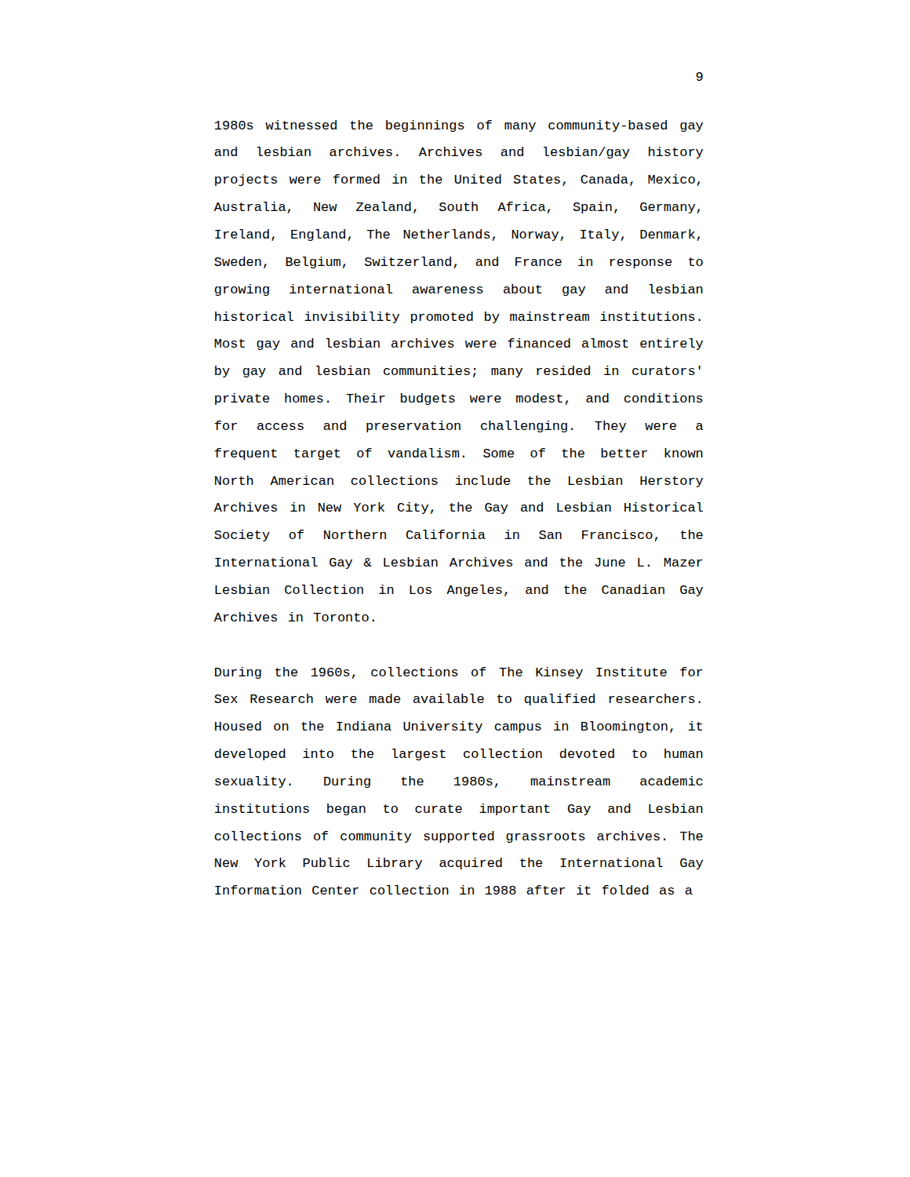9
1980s witnessed the beginnings of many community-based gay and lesbian archives. Archives and lesbian/gay history projects were formed in the United States, Canada, Mexico, Australia, New Zealand, South Africa, Spain, Germany, Ireland, England, The Netherlands, Norway, Italy, Denmark, Sweden, Belgium, Switzerland, and France in response to growing international awareness about gay and lesbian historical invisibility promoted by mainstream institutions. Most gay and lesbian archives were financed almost entirely by gay and lesbian communities; many resided in curators' private homes. Their budgets were modest, and conditions for access and preservation challenging. They were a frequent target of vandalism. Some of the better known North American collections include the Lesbian Herstory Archives in New York City, the Gay and Lesbian Historical Society of Northern California in San Francisco, the International Gay & Lesbian Archives and the June L. Mazer Lesbian Collection in Los Angeles, and the Canadian Gay Archives in Toronto.
During the 1960s, collections of The Kinsey Institute for Sex Research were made available to qualified researchers. Housed on the Indiana University campus in Bloomington, it developed into the largest collection devoted to human sexuality. During the 1980s, mainstream academic institutions began to curate important Gay and Lesbian collections of community supported grassroots archives. The New York Public Library acquired the International Gay Information Center collection in 1988 after it folded as a